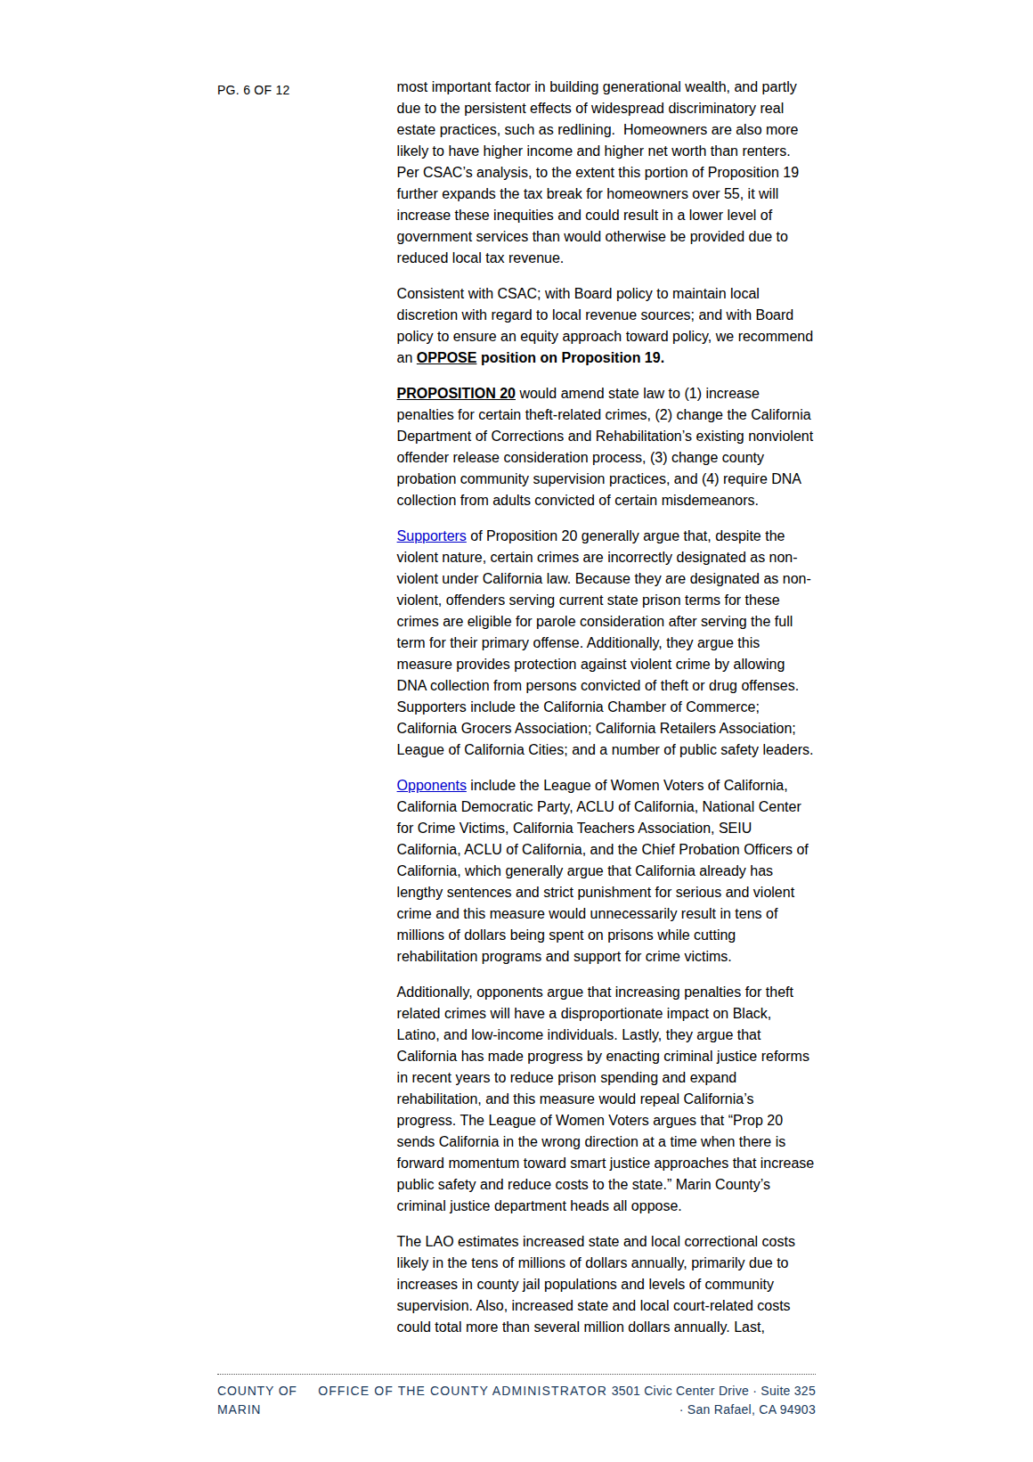PG. 6 OF 12
most important factor in building generational wealth, and partly due to the persistent effects of widespread discriminatory real estate practices, such as redlining. Homeowners are also more likely to have higher income and higher net worth than renters. Per CSAC’s analysis, to the extent this portion of Proposition 19 further expands the tax break for homeowners over 55, it will increase these inequities and could result in a lower level of government services than would otherwise be provided due to reduced local tax revenue.
Consistent with CSAC; with Board policy to maintain local discretion with regard to local revenue sources; and with Board policy to ensure an equity approach toward policy, we recommend an OPPOSE position on Proposition 19.
PROPOSITION 20 would amend state law to (1) increase penalties for certain theft-related crimes, (2) change the California Department of Corrections and Rehabilitation’s existing nonviolent offender release consideration process, (3) change county probation community supervision practices, and (4) require DNA collection from adults convicted of certain misdemeanors.
Supporters of Proposition 20 generally argue that, despite the violent nature, certain crimes are incorrectly designated as non-violent under California law. Because they are designated as non-violent, offenders serving current state prison terms for these crimes are eligible for parole consideration after serving the full term for their primary offense. Additionally, they argue this measure provides protection against violent crime by allowing DNA collection from persons convicted of theft or drug offenses. Supporters include the California Chamber of Commerce; California Grocers Association; California Retailers Association; League of California Cities; and a number of public safety leaders.
Opponents include the League of Women Voters of California, California Democratic Party, ACLU of California, National Center for Crime Victims, California Teachers Association, SEIU California, ACLU of California, and the Chief Probation Officers of California, which generally argue that California already has lengthy sentences and strict punishment for serious and violent crime and this measure would unnecessarily result in tens of millions of dollars being spent on prisons while cutting rehabilitation programs and support for crime victims.
Additionally, opponents argue that increasing penalties for theft related crimes will have a disproportionate impact on Black, Latino, and low-income individuals. Lastly, they argue that California has made progress by enacting criminal justice reforms in recent years to reduce prison spending and expand rehabilitation, and this measure would repeal California’s progress. The League of Women Voters argues that “Prop 20 sends California in the wrong direction at a time when there is forward momentum toward smart justice approaches that increase public safety and reduce costs to the state.” Marin County’s criminal justice department heads all oppose.
The LAO estimates increased state and local correctional costs likely in the tens of millions of dollars annually, primarily due to increases in county jail populations and levels of community supervision. Also, increased state and local court-related costs could total more than several million dollars annually. Last,
COUNTY OF MARIN
OFFICE OF THE COUNTY ADMINISTRATOR 3501 Civic Center Drive · Suite 325 · San Rafael, CA 94903